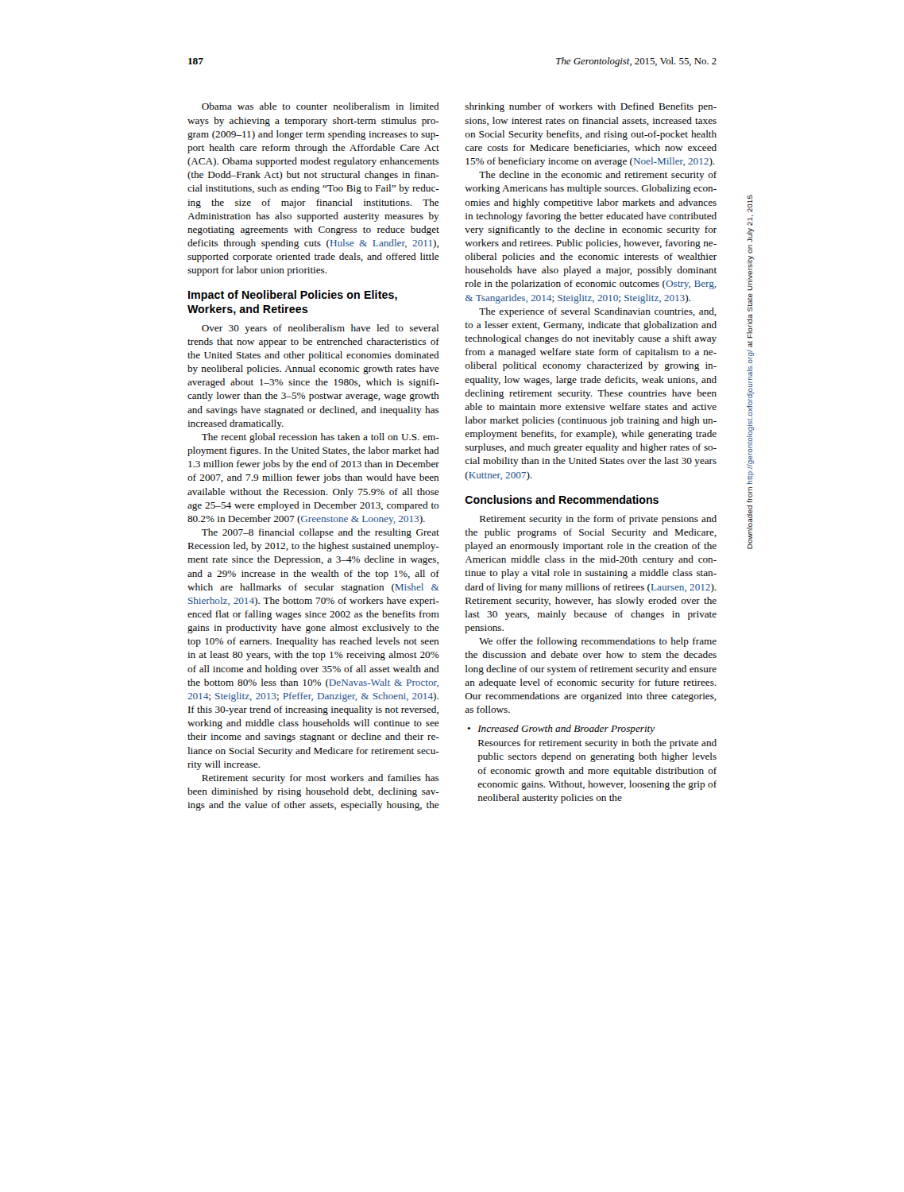187 The Gerontologist, 2015, Vol. 55, No. 2
Downloaded from http://gerontologist.oxfordjournals.org/ at Florida State University on July 21, 2015
Obama was able to counter neoliberalism in limited ways by achieving a temporary short-term stimulus program (2009–11) and longer term spending increases to support health care reform through the Affordable Care Act (ACA). Obama supported modest regulatory enhancements (the Dodd–Frank Act) but not structural changes in financial institutions, such as ending “Too Big to Fail” by reducing the size of major financial institutions. The Administration has also supported austerity measures by negotiating agreements with Congress to reduce budget deficits through spending cuts (Hulse & Landler, 2011), supported corporate oriented trade deals, and offered little support for labor union priorities.
Impact of Neoliberal Policies on Elites, Workers, and Retirees
Over 30 years of neoliberalism have led to several trends that now appear to be entrenched characteristics of the United States and other political economies dominated by neoliberal policies. Annual economic growth rates have averaged about 1–3% since the 1980s, which is significantly lower than the 3–5% postwar average, wage growth and savings have stagnated or declined, and inequality has increased dramatically.
The recent global recession has taken a toll on U.S. employment figures. In the United States, the labor market had 1.3 million fewer jobs by the end of 2013 than in December of 2007, and 7.9 million fewer jobs than would have been available without the Recession. Only 75.9% of all those age 25–54 were employed in December 2013, compared to 80.2% in December 2007 (Greenstone & Looney, 2013).
The 2007–8 financial collapse and the resulting Great Recession led, by 2012, to the highest sustained unemployment rate since the Depression, a 3–4% decline in wages, and a 29% increase in the wealth of the top 1%, all of which are hallmarks of secular stagnation (Mishel & Shierholz, 2014). The bottom 70% of workers have experienced flat or falling wages since 2002 as the benefits from gains in productivity have gone almost exclusively to the top 10% of earners. Inequality has reached levels not seen in at least 80 years, with the top 1% receiving almost 20% of all income and holding over 35% of all asset wealth and the bottom 80% less than 10% (DeNavas-Walt & Proctor, 2014; Steiglitz, 2013; Pfeffer, Danziger, & Schoeni, 2014). If this 30-year trend of increasing inequality is not reversed, working and middle class households will continue to see their income and savings stagnant or decline and their reliance on Social Security and Medicare for retirement security will increase.
Retirement security for most workers and families has been diminished by rising household debt, declining savings and the value of other assets, especially housing, the shrinking number of workers with Defined Benefits pensions, low interest rates on financial assets, increased taxes on Social Security benefits, and rising out-of-pocket health care costs for Medicare beneficiaries, which now exceed 15% of beneficiary income on average (Noel-Miller, 2012).
The decline in the economic and retirement security of working Americans has multiple sources. Globalizing economies and highly competitive labor markets and advances in technology favoring the better educated have contributed very significantly to the decline in economic security for workers and retirees. Public policies, however, favoring neoliberal policies and the economic interests of wealthier households have also played a major, possibly dominant role in the polarization of economic outcomes (Ostry, Berg, & Tsangarides, 2014; Steiglitz, 2010; Steiglitz, 2013).
The experience of several Scandinavian countries, and, to a lesser extent, Germany, indicate that globalization and technological changes do not inevitably cause a shift away from a managed welfare state form of capitalism to a neoliberal political economy characterized by growing inequality, low wages, large trade deficits, weak unions, and declining retirement security. These countries have been able to maintain more extensive welfare states and active labor market policies (continuous job training and high unemployment benefits, for example), while generating trade surpluses, and much greater equality and higher rates of social mobility than in the United States over the last 30 years (Kuttner, 2007).
Conclusions and Recommendations
Retirement security in the form of private pensions and the public programs of Social Security and Medicare, played an enormously important role in the creation of the American middle class in the mid-20th century and continue to play a vital role in sustaining a middle class standard of living for many millions of retirees (Laursen, 2012). Retirement security, however, has slowly eroded over the last 30 years, mainly because of changes in private pensions.
We offer the following recommendations to help frame the discussion and debate over how to stem the decades long decline of our system of retirement security and ensure an adequate level of economic security for future retirees. Our recommendations are organized into three categories, as follows.
Increased Growth and Broader Prosperity Resources for retirement security in both the private and public sectors depend on generating both higher levels of economic growth and more equitable distribution of economic gains. Without, however, loosening the grip of neoliberal austerity policies on the